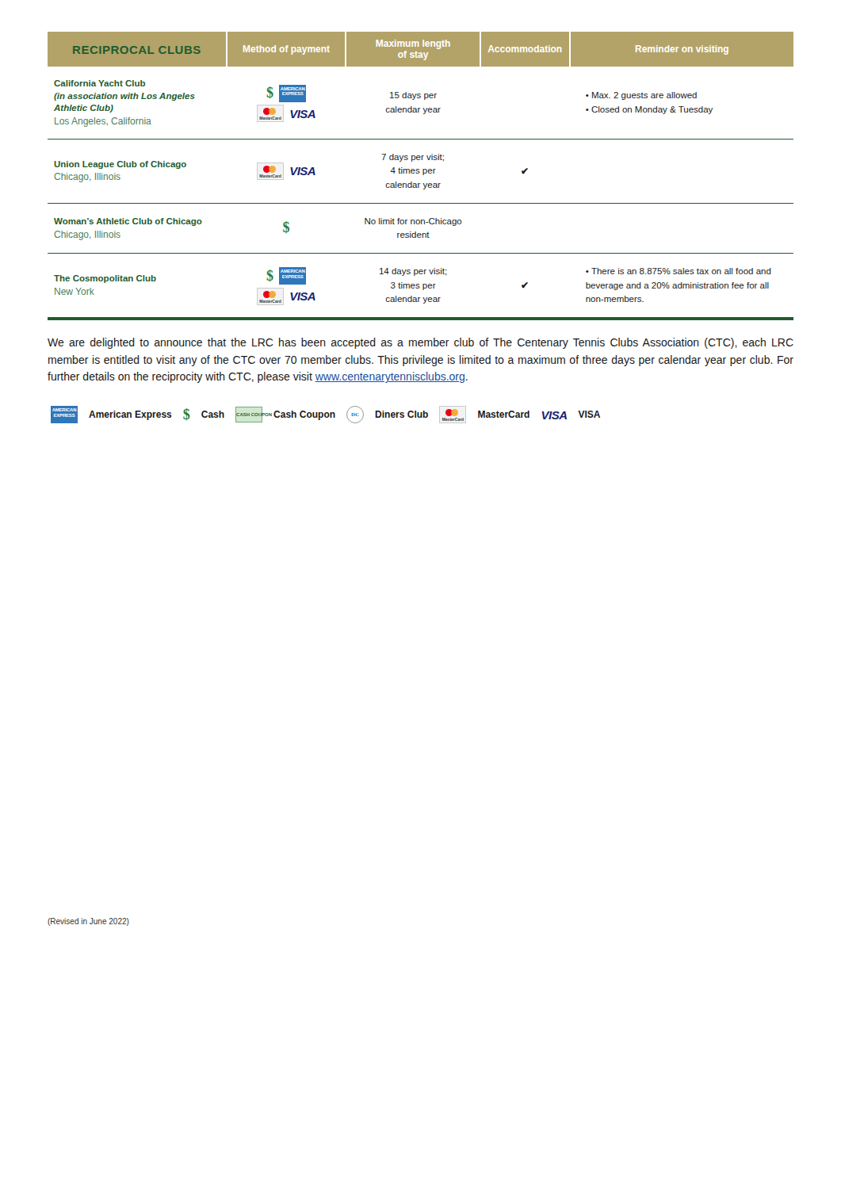| RECIPROCAL CLUBS | Method of payment | Maximum length of stay | Accommodation | Reminder on visiting |
| --- | --- | --- | --- | --- |
| California Yacht Club (in association with Los Angeles Athletic Club) Los Angeles, California | $ AMERICAN EXPRESS MasterCard VISA | 15 days per calendar year | | Max. 2 guests are allowed Closed on Monday & Tuesday |
| Union League Club of Chicago Chicago, Illinois | MasterCard VISA | 7 days per visit; 4 times per calendar year | ✔ | |
| Woman’s Athletic Club of Chicago Chicago, Illinois | $ | No limit for non-Chicago resident | | |
| The Cosmopolitan Club New York | $ AMERICAN EXPRESS MasterCard VISA | 14 days per visit; 3 times per calendar year | ✔ | There is an 8.875% sales tax on all food and beverage and a 20% administration fee for all non-members. |
We are delighted to announce that the LRC has been accepted as a member club of The Centenary Tennis Clubs Association (CTC), each LRC member is entitled to visit any of the CTC over 70 member clubs. This privilege is limited to a maximum of three days per calendar year per club. For further details on the reciprocity with CTC, please visit www.centenarytennisclubs.org.
| AMERICAN EXPRESS | American Express | $ | Cash | CASH COUPON | Cash Coupon | DC | Diners Club | MasterCard | MasterCard | VISA | VISA |
(Revised in June 2022)